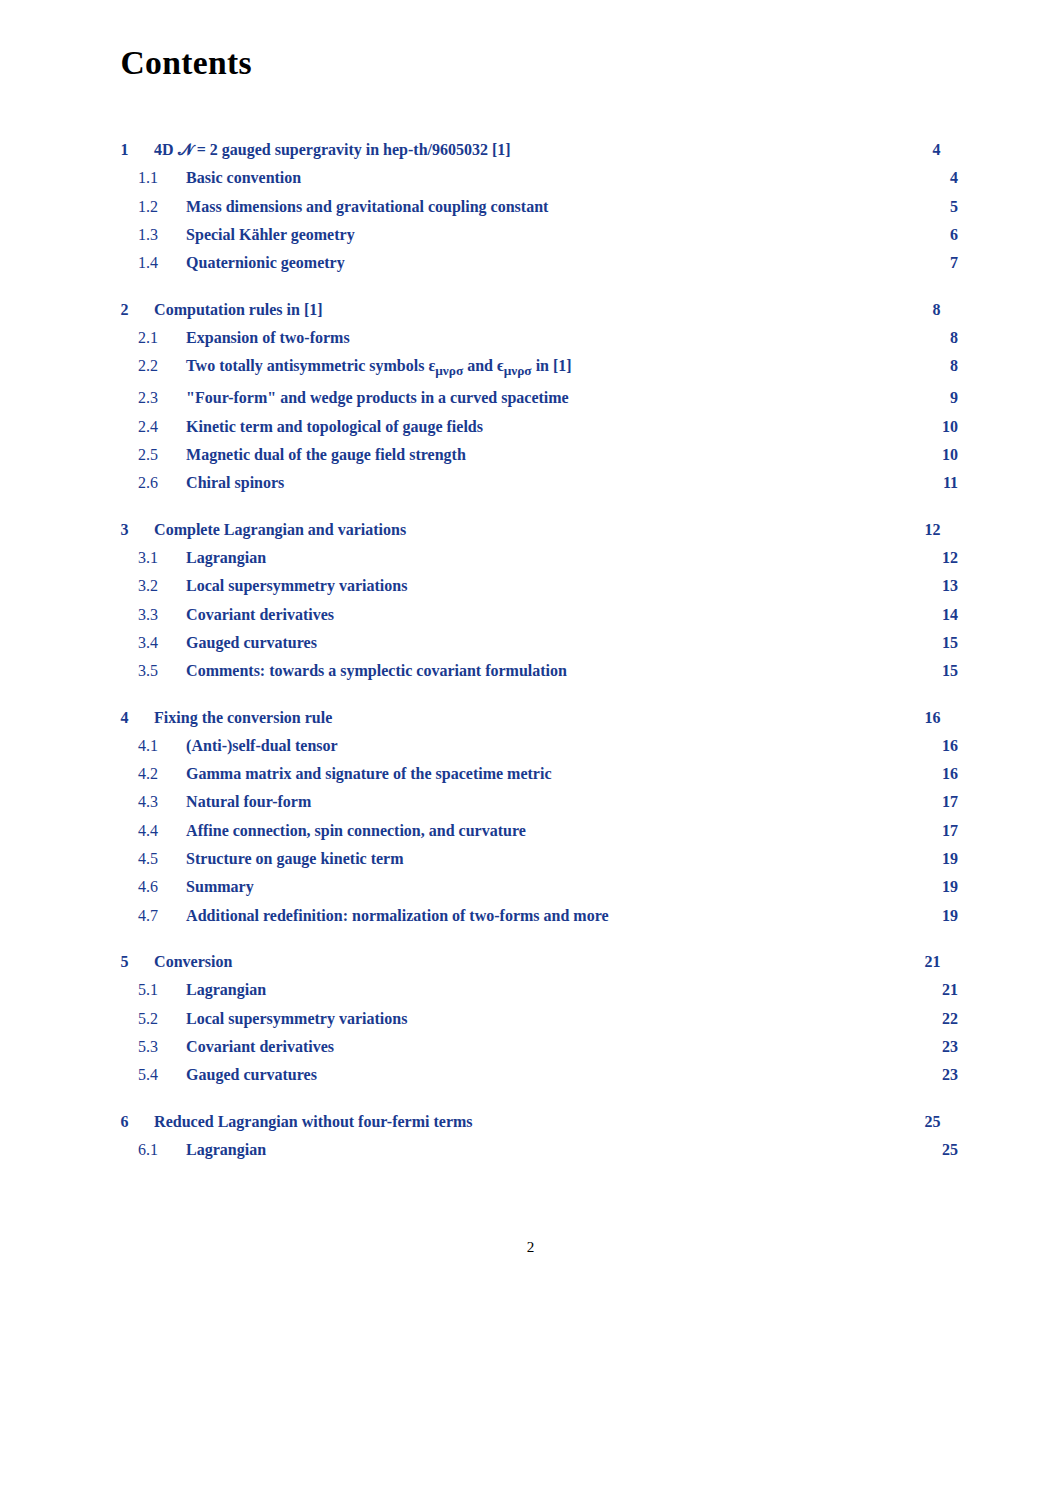Contents
1 4D 𝒩 = 2 gauged supergravity in hep-th/9605032 [1] ........................................................... 4
1.1 Basic convention ................................................................................................. 4
1.2 Mass dimensions and gravitational coupling constant ................................................................................................. 5
1.3 Special Kähler geometry ................................................................................................. 6
1.4 Quaternionic geometry ................................................................................................. 7
2 Computation rules in [1] ........................................................... 8
2.1 Expansion of two-forms ................................................................................................. 8
2.2 Two totally antisymmetric symbols εμνρσ and ϵμνρσ in [1] ................................................................................................. 8
2.3 "Four-form" and wedge products in a curved spacetime ................................................................................................. 9
2.4 Kinetic term and topological of gauge fields ................................................................................................. 10
2.5 Magnetic dual of the gauge field strength ................................................................................................. 10
2.6 Chiral spinors ................................................................................................. 11
3 Complete Lagrangian and variations ........................................................... 12
3.1 Lagrangian ................................................................................................. 12
3.2 Local supersymmetry variations ................................................................................................. 13
3.3 Covariant derivatives ................................................................................................. 14
3.4 Gauged curvatures ................................................................................................. 15
3.5 Comments: towards a symplectic covariant formulation ................................................................................................. 15
4 Fixing the conversion rule ........................................................... 16
4.1 (Anti-)self-dual tensor ................................................................................................. 16
4.2 Gamma matrix and signature of the spacetime metric ................................................................................................. 16
4.3 Natural four-form ................................................................................................. 17
4.4 Affine connection, spin connection, and curvature ................................................................................................. 17
4.5 Structure on gauge kinetic term ................................................................................................. 19
4.6 Summary ................................................................................................. 19
4.7 Additional redefinition: normalization of two-forms and more ................................................................................................. 19
5 Conversion ........................................................... 21
5.1 Lagrangian ................................................................................................. 21
5.2 Local supersymmetry variations ................................................................................................. 22
5.3 Covariant derivatives ................................................................................................. 23
5.4 Gauged curvatures ................................................................................................. 23
6 Reduced Lagrangian without four-fermi terms ........................................................... 25
6.1 Lagrangian ................................................................................................. 25
2